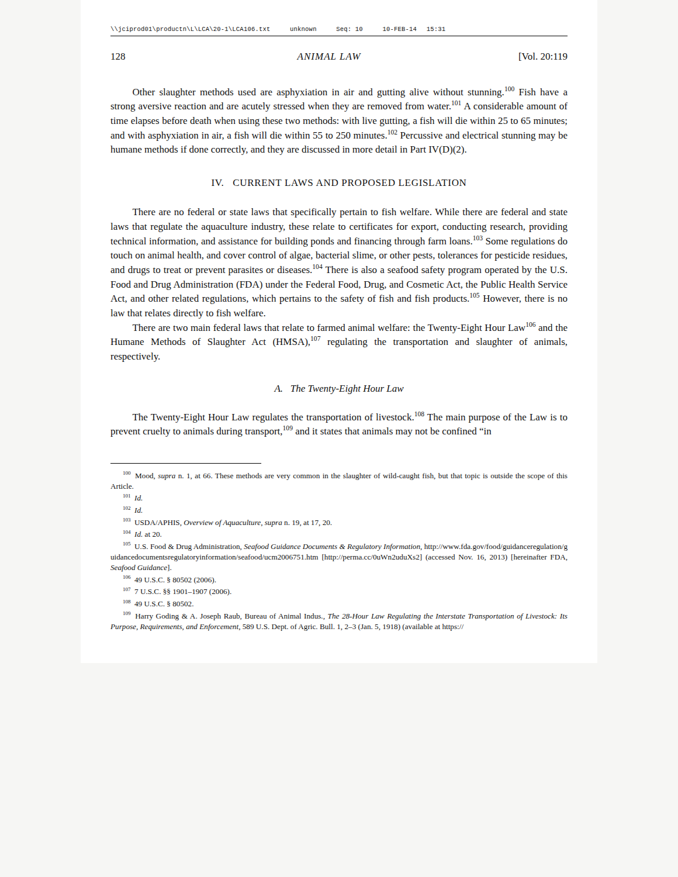\\jciprod01\productn\L\LCA\20-1\LCA106.txtunknown Seq: 1010-FEB-1415:31
128 Animal Law [Vol. 20:119
Other slaughter methods used are asphyxiation in air and gutting alive without stunning.100 Fish have a strong aversive reaction and are acutely stressed when they are removed from water.101 A considerable amount of time elapses before death when using these two methods: with live gutting, a fish will die within 25 to 65 minutes; and with asphyxiation in air, a fish will die within 55 to 250 minutes.102 Percussive and electrical stunning may be humane methods if done correctly, and they are discussed in more detail in Part IV(D)(2).
IV. Current Laws and Proposed Legislation
There are no federal or state laws that specifically pertain to fish welfare. While there are federal and state laws that regulate the aquaculture industry, these relate to certificates for export, conducting research, providing technical information, and assistance for building ponds and financing through farm loans.103 Some regulations do touch on animal health, and cover control of algae, bacterial slime, or other pests, tolerances for pesticide residues, and drugs to treat or prevent parasites or diseases.104 There is also a seafood safety program operated by the U.S. Food and Drug Administration (FDA) under the Federal Food, Drug, and Cosmetic Act, the Public Health Service Act, and other related regulations, which pertains to the safety of fish and fish products.105 However, there is no law that relates directly to fish welfare.
There are two main federal laws that relate to farmed animal welfare: the Twenty-Eight Hour Law106 and the Humane Methods of Slaughter Act (HMSA),107 regulating the transportation and slaughter of animals, respectively.
A. The Twenty-Eight Hour Law
The Twenty-Eight Hour Law regulates the transportation of livestock.108 The main purpose of the Law is to prevent cruelty to animals during transport,109 and it states that animals may not be confined “in
100 Mood, supra n. 1, at 66. These methods are very common in the slaughter of wild-caught fish, but that topic is outside the scope of this Article.
101 Id.
102 Id.
103 USDA/APHIS, Overview of Aquaculture, supra n. 19, at 17, 20.
104 Id. at 20.
105 U.S. Food & Drug Administration, Seafood Guidance Documents & Regulatory Information, http://www.fda.gov/food/guidanceregulation/guidancedocumentsregulatoryinformation/seafood/ucm2006751.htm [http://perma.cc/0uWn2uduXs2] (accessed Nov. 16, 2013) [hereinafter FDA, Seafood Guidance].
106 49 U.S.C. § 80502 (2006).
107 7 U.S.C. §§ 1901–1907 (2006).
108 49 U.S.C. § 80502.
109 Harry Goding & A. Joseph Raub, Bureau of Animal Indus., The 28-Hour Law Regulating the Interstate Transportation of Livestock: Its Purpose, Requirements, and Enforcement, 589 U.S. Dept. of Agric. Bull. 1, 2–3 (Jan. 5, 1918) (available at https://